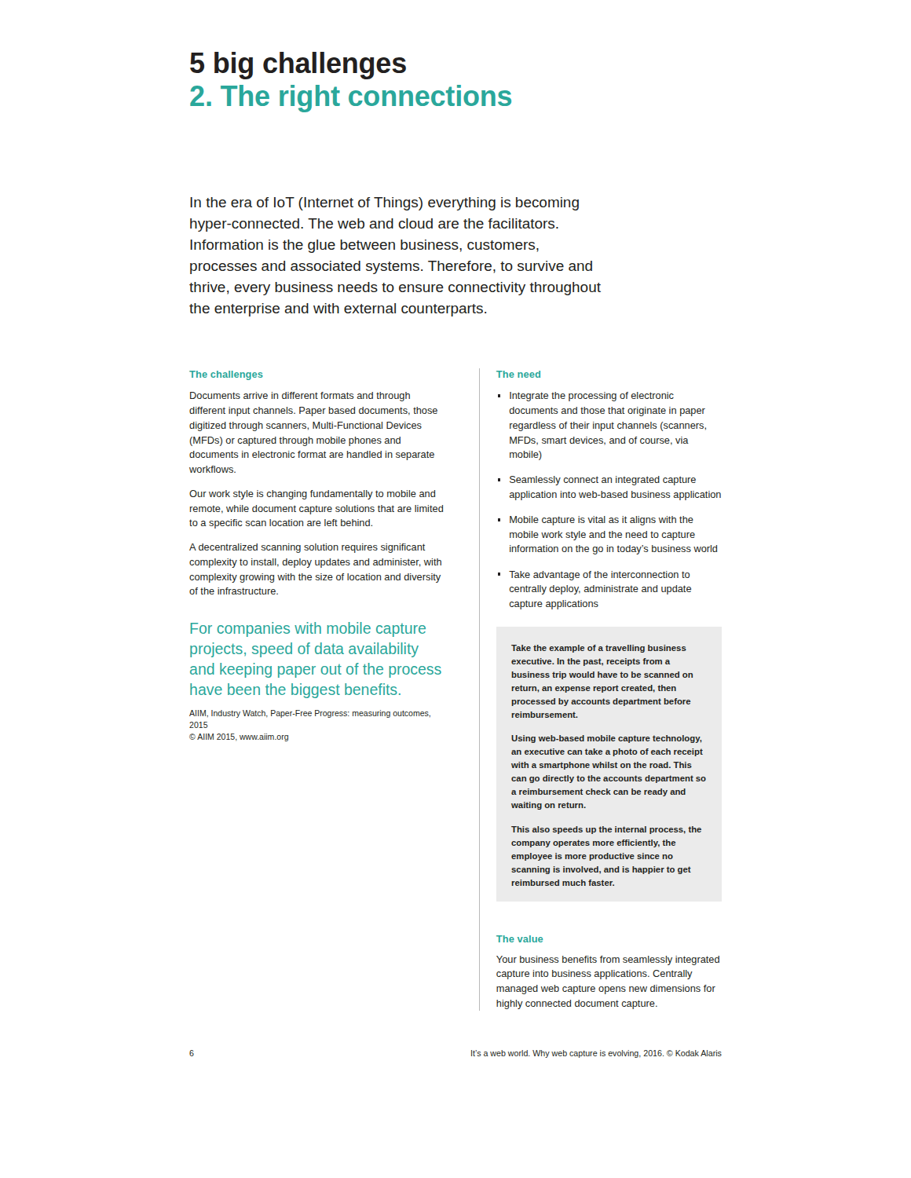5 big challenges 2. The right connections
In the era of IoT (Internet of Things) everything is becoming hyper-connected. The web and cloud are the facilitators. Information is the glue between business, customers, processes and associated systems. Therefore, to survive and thrive, every business needs to ensure connectivity throughout the enterprise and with external counterparts.
The challenges
Documents arrive in different formats and through different input channels. Paper based documents, those digitized through scanners, Multi-Functional Devices (MFDs) or captured through mobile phones and documents in electronic format are handled in separate workflows.
Our work style is changing fundamentally to mobile and remote, while document capture solutions that are limited to a specific scan location are left behind.
A decentralized scanning solution requires significant complexity to install, deploy updates and administer, with complexity growing with the size of location and diversity of the infrastructure.
For companies with mobile capture projects, speed of data availability and keeping paper out of the process have been the biggest benefits.
AIIM, Industry Watch, Paper-Free Progress: measuring outcomes, 2015
© AIIM 2015, www.aiim.org
The need
Integrate the processing of electronic documents and those that originate in paper regardless of their input channels (scanners, MFDs, smart devices, and of course, via mobile)
Seamlessly connect an integrated capture application into web-based business application
Mobile capture is vital as it aligns with the mobile work style and the need to capture information on the go in today’s business world
Take advantage of the interconnection to centrally deploy, administrate and update capture applications
Take the example of a travelling business executive. In the past, receipts from a business trip would have to be scanned on return, an expense report created, then processed by accounts department before reimbursement.
Using web-based mobile capture technology, an executive can take a photo of each receipt with a smartphone whilst on the road. This can go directly to the accounts department so a reimbursement check can be ready and waiting on return.
This also speeds up the internal process, the company operates more efficiently, the employee is more productive since no scanning is involved, and is happier to get reimbursed much faster.
The value
Your business benefits from seamlessly integrated capture into business applications. Centrally managed web capture opens new dimensions for highly connected document capture.
6 It’s a web world. Why web capture is evolving, 2016. © Kodak Alaris